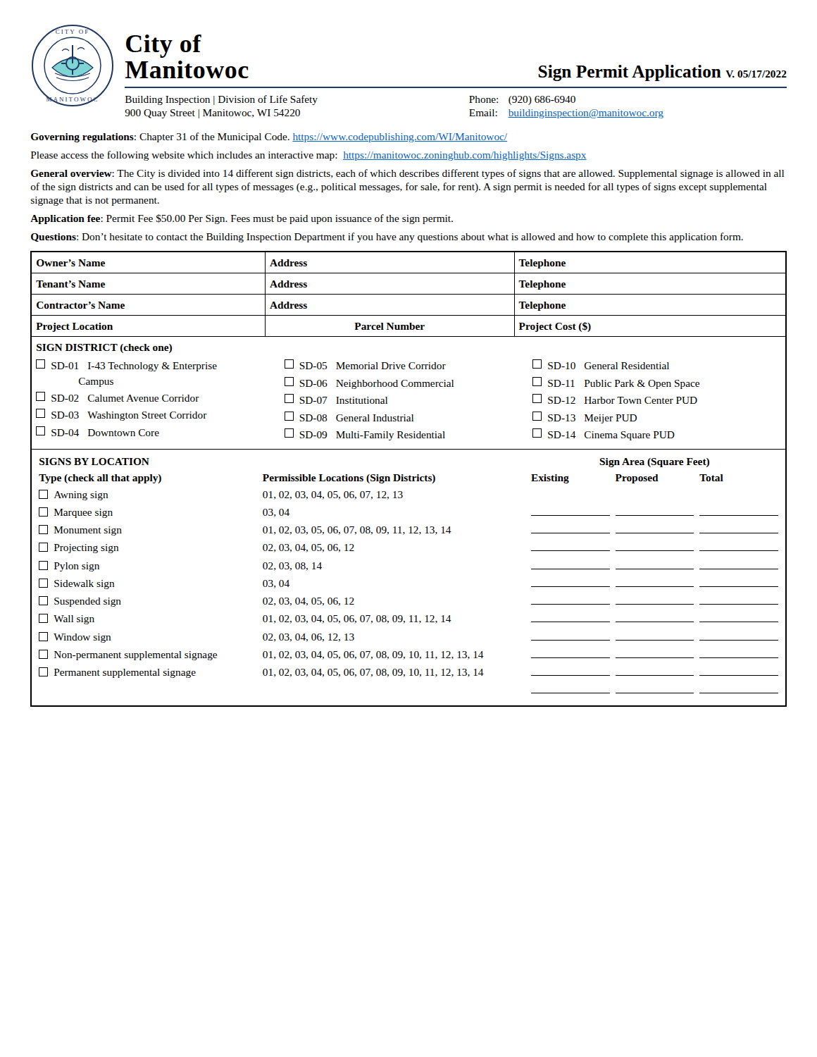CITY OF MANITOWOC
City of
Manitowoc
Sign Permit Application V. 05/17/2022
Building Inspection | Division of Life Safety
900 Quay Street | Manitowoc, WI 54220
Phone: (920) 686-6940
Email: buildinginspection@manitowoc.org
Governing regulations: Chapter 31 of the Municipal Code. https://www.codepublishing.com/WI/Manitowoc/
Please access the following website which includes an interactive map: https://manitowoc.zoninghub.com/highlights/Signs.aspx
General overview: The City is divided into 14 different sign districts, each of which describes different types of signs that are allowed. Supplemental signage is allowed in all of the sign districts and can be used for all types of messages (e.g., political messages, for sale, for rent). A sign permit is needed for all types of signs except supplemental signage that is not permanent.
Application fee: Permit Fee $50.00 Per Sign. Fees must be paid upon issuance of the sign permit.
Questions: Don’t hesitate to contact the Building Inspection Department if you have any questions about what is allowed and how to complete this application form.
| Owner’s Name | Address | Telephone |
| Tenant’s Name | Address | Telephone |
| Contractor’s Name | Address | Telephone |
| Project Location | Parcel Number | Project Cost ($) |
| SIGN DISTRICT (check one) SD-01 I-43 Technology & Enterprise Campus SD-02 Calumet Avenue Corridor SD-03 Washington Street Corridor SD-04 Downtown Core SD-05 Memorial Drive Corridor SD-06 Neighborhood Commercial SD-07 Institutional SD-08 General Industrial SD-09 Multi-Family Residential SD-10 General Residential SD-11 Public Park & Open Space SD-12 Harbor Town Center PUD SD-13 Meijer PUD SD-14 Cinema Square PUD |
| / SIGNS BY LOCATION / Sign Area (Square Feet) / / Type (check all that apply) / Permissible Locations (Sign Districts) / Existing / Proposed / Total / / Awning sign / 01, 02, 03, 04, 05, 06, 07, 12, 13 / / / / / Marquee sign / 03, 04 / / / / / Monument sign / 01, 02, 03, 05, 06, 07, 08, 09, 11, 12, 13, 14 / / / / / Projecting sign / 02, 03, 04, 05, 06, 12 / / / / / Pylon sign / 02, 03, 08, 14 / / / / / Sidewalk sign / 03, 04 / / / / / Suspended sign / 02, 03, 04, 05, 06, 12 / / / / / Wall sign / 01, 02, 03, 04, 05, 06, 07, 08, 09, 11, 12, 14 / / / / / Window sign / 02, 03, 04, 06, 12, 13 / / / / / Non-permanent supplemental signage / 01, 02, 03, 04, 05, 06, 07, 08, 09, 10, 11, 12, 13, 14 / / / / / Permanent supplemental signage / 01, 02, 03, 04, 05, 06, 07, 08, 09, 10, 11, 12, 13, 14 / / / / |